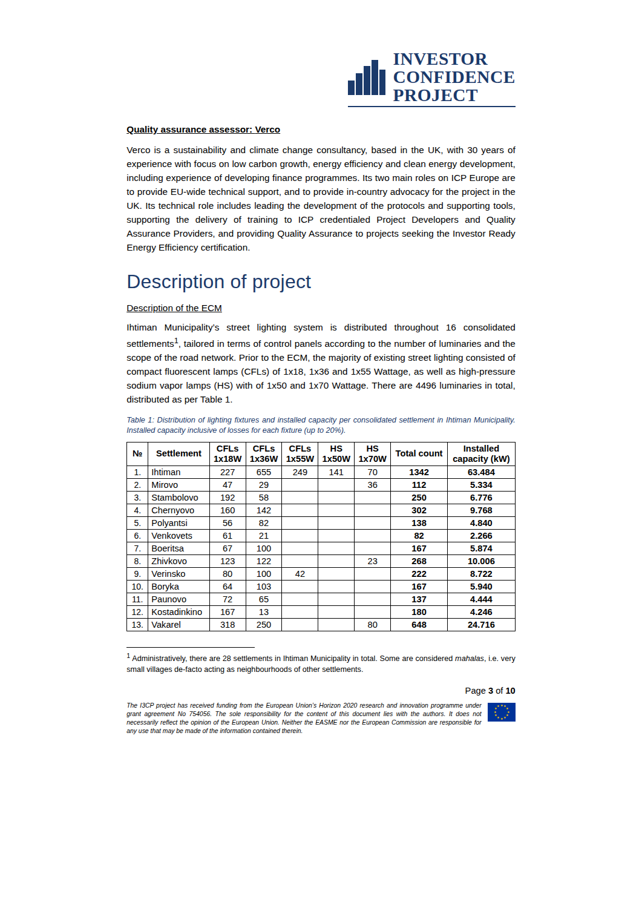INVESTOR CONFIDENCE PROJECT
Quality assurance assessor: Verco
Verco is a sustainability and climate change consultancy, based in the UK, with 30 years of experience with focus on low carbon growth, energy efficiency and clean energy development, including experience of developing finance programmes. Its two main roles on ICP Europe are to provide EU-wide technical support, and to provide in-country advocacy for the project in the UK. Its technical role includes leading the development of the protocols and supporting tools, supporting the delivery of training to ICP credentialed Project Developers and Quality Assurance Providers, and providing Quality Assurance to projects seeking the Investor Ready Energy Efficiency certification.
Description of project
Description of the ECM
Ihtiman Municipality’s street lighting system is distributed throughout 16 consolidated settlements1, tailored in terms of control panels according to the number of luminaries and the scope of the road network. Prior to the ECM, the majority of existing street lighting consisted of compact fluorescent lamps (CFLs) of 1x18, 1x36 and 1x55 Wattage, as well as high-pressure sodium vapor lamps (HS) with of 1x50 and 1x70 Wattage. There are 4496 luminaries in total, distributed as per Table 1.
Table 1: Distribution of lighting fixtures and installed capacity per consolidated settlement in Ihtiman Municipality. Installed capacity inclusive of losses for each fixture (up to 20%).
| № | Settlement | CFLs 1x18W | CFLs 1x36W | CFLs 1x55W | HS 1x50W | HS 1x70W | Total count | Installed capacity (kW) |
| --- | --- | --- | --- | --- | --- | --- | --- | --- |
| 1. | Ihtiman | 227 | 655 | 249 | 141 | 70 | 1342 | 63.484 |
| 2. | Mirovo | 47 | 29 | | | 36 | 112 | 5.334 |
| 3. | Stambolovo | 192 | 58 | | | | 250 | 6.776 |
| 4. | Chernyovo | 160 | 142 | | | | 302 | 9.768 |
| 5. | Polyantsi | 56 | 82 | | | | 138 | 4.840 |
| 6. | Venkovets | 61 | 21 | | | | 82 | 2.266 |
| 7. | Boeritsa | 67 | 100 | | | | 167 | 5.874 |
| 8. | Zhivkovo | 123 | 122 | | | 23 | 268 | 10.006 |
| 9. | Verinsko | 80 | 100 | 42 | | | 222 | 8.722 |
| 10. | Boryka | 64 | 103 | | | | 167 | 5.940 |
| 11. | Paunovo | 72 | 65 | | | | 137 | 4.444 |
| 12. | Kostadinkino | 167 | 13 | | | | 180 | 4.246 |
| 13. | Vakarel | 318 | 250 | | | 80 | 648 | 24.716 |
1 Administratively, there are 28 settlements in Ihtiman Municipality in total. Some are considered mahalas, i.e. very small villages de-facto acting as neighbourhoods of other settlements.
Page 3 of 10
The I3CP project has received funding from the European Union’s Horizon 2020 research and innovation programme under grant agreement No 754056. The sole responsibility for the content of this document lies with the authors. It does not necessarily reflect the opinion of the European Union. Neither the EASME nor the European Commission are responsible for any use that may be made of the information contained therein.
★ ★ ★ ★ ★ ★ ★ ★ ★ ★ ★ ★